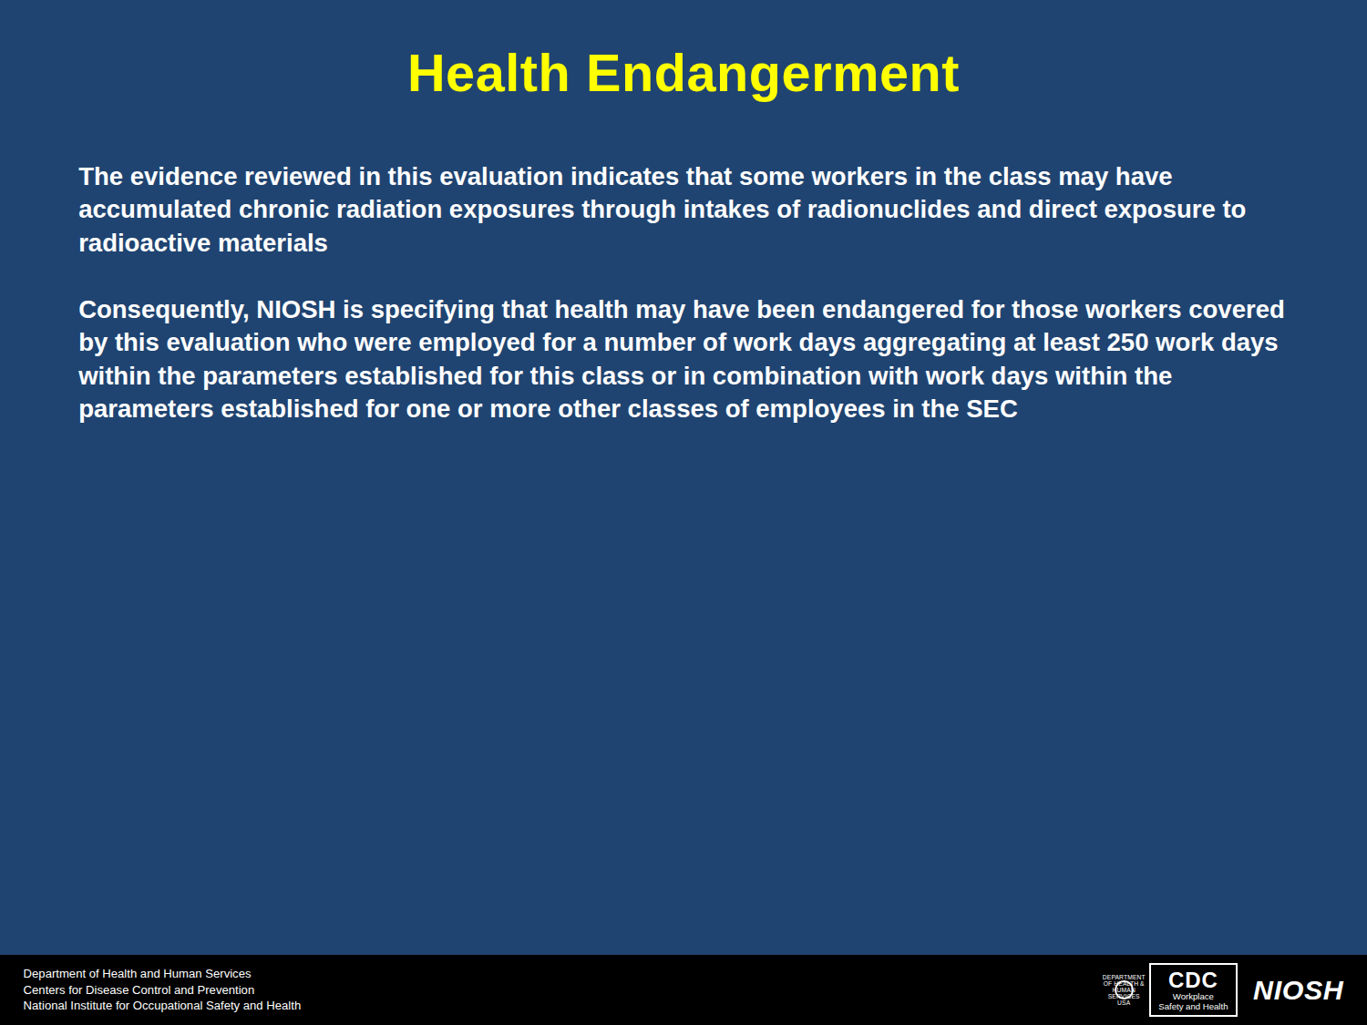Health Endangerment
The evidence reviewed in this evaluation indicates that some workers in the class may have accumulated chronic radiation exposures through intakes of radionuclides and direct exposure to radioactive materials
Consequently, NIOSH is specifying that health may have been endangered for those workers covered by this evaluation who were employed for a number of work days aggregating at least 250 work days within the parameters established for this class or in combination with work days within the parameters established for one or more other classes of employees in the SEC
Department of Health and Human Services
Centers for Disease Control and Prevention
National Institute for Occupational Safety and Health
DEPARTMENT OF HEALTH & HUMAN SERVICES USA
CDC Workplace
Safety and Health
NIOSH